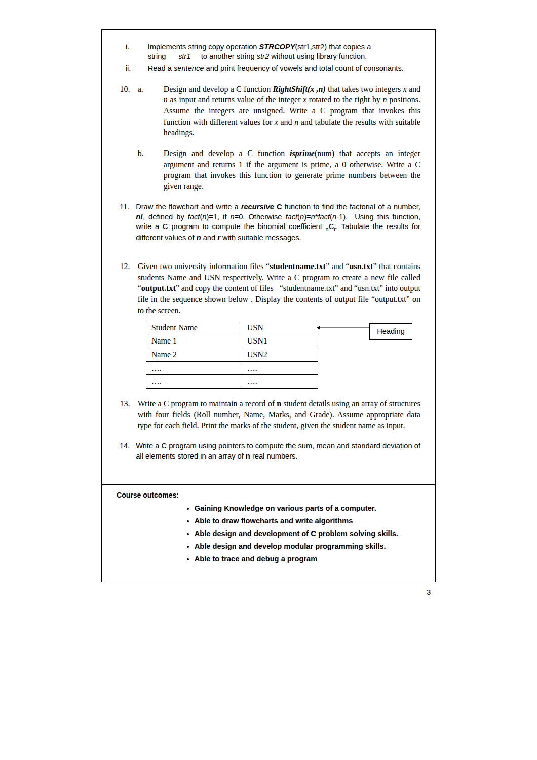i. Implements string copy operation STRCOPY(str1,str2) that copies a string str1 to another string str2 without using library function.
ii. Read a sentence and print frequency of vowels and total count of consonants.
10.
a. Design and develop a C function RightShift(x ,n) that takes two integers x and n as input and returns value of the integer x rotated to the right by n positions. Assume the integers are unsigned. Write a C program that invokes this function with different values for x and n and tabulate the results with suitable headings.
b. Design and develop a C function isprime(num) that accepts an integer argument and returns 1 if the argument is prime, a 0 otherwise. Write a C program that invokes this function to generate prime numbers between the given range.
11. Draw the flowchart and write a recursive C function to find the factorial of a number, n!, defined by fact(n)=1, if n=0. Otherwise fact(n)=n*fact(n-1). Using this function, write a C program to compute the binomial coefficient nCr. Tabulate the results for different values of n and r with suitable messages.
12. Given two university information files “studentname.txt” and “usn.txt” that contains students Name and USN respectively. Write a C program to create a new file called “output.txt” and copy the content of files “studentname.txt” and “usn.txt” into output file in the sequence shown below . Display the contents of output file “output.txt” on to the screen.
| Student Name | USN |
| Name 1 | USN1 |
| Name 2 | USN2 |
| …. | …. |
| …. | …. |
Heading
13. Write a C program to maintain a record of n student details using an array of structures with four fields (Roll number, Name, Marks, and Grade). Assume appropriate data type for each field. Print the marks of the student, given the student name as input.
14. Write a C program using pointers to compute the sum, mean and standard deviation of all elements stored in an array of n real numbers.
Course outcomes:
Gaining Knowledge on various parts of a computer.
Able to draw flowcharts and write algorithms
Able design and development of C problem solving skills.
Able design and develop modular programming skills.
Able to trace and debug a program
3